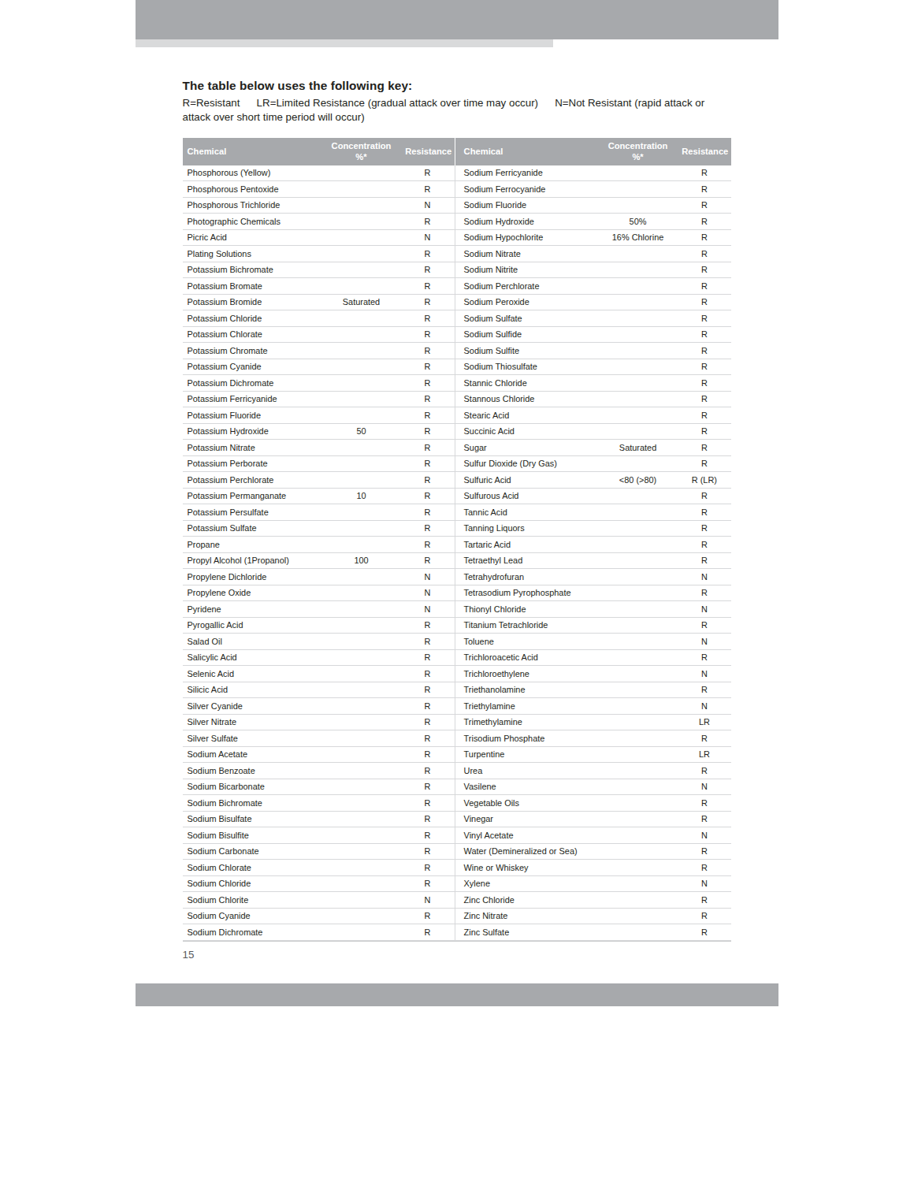The table below uses the following key:
R=Resistant LR=Limited Resistance (gradual attack over time may occur) N=Not Resistant (rapid attack or attack over short time period will occur)
| Chemical | Concentration %* | Resistance | | Chemical | Concentration %* | Resistance |
| --- | --- | --- | --- | --- | --- | --- |
| Phosphorous (Yellow) | | R | | Sodium Ferricyanide | | R |
| Phosphorous Pentoxide | | R | | Sodium Ferrocyanide | | R |
| Phosphorous Trichloride | | N | | Sodium Fluoride | | R |
| Photographic Chemicals | | R | | Sodium Hydroxide | 50% | R |
| Picric Acid | | N | | Sodium Hypochlorite | 16% Chlorine | R |
| Plating Solutions | | R | | Sodium Nitrate | | R |
| Potassium Bichromate | | R | | Sodium Nitrite | | R |
| Potassium Bromate | | R | | Sodium Perchlorate | | R |
| Potassium Bromide | Saturated | R | | Sodium Peroxide | | R |
| Potassium Chloride | | R | | Sodium Sulfate | | R |
| Potassium Chlorate | | R | | Sodium Sulfide | | R |
| Potassium Chromate | | R | | Sodium Sulfite | | R |
| Potassium Cyanide | | R | | Sodium Thiosulfate | | R |
| Potassium Dichromate | | R | | Stannic Chloride | | R |
| Potassium Ferricyanide | | R | | Stannous Chloride | | R |
| Potassium Fluoride | | R | | Stearic Acid | | R |
| Potassium Hydroxide | 50 | R | | Succinic Acid | | R |
| Potassium Nitrate | | R | | Sugar | Saturated | R |
| Potassium Perborate | | R | | Sulfur Dioxide (Dry Gas) | | R |
| Potassium Perchlorate | | R | | Sulfuric Acid | <80 (>80) | R (LR) |
| Potassium Permanganate | 10 | R | | Sulfurous Acid | | R |
| Potassium Persulfate | | R | | Tannic Acid | | R |
| Potassium Sulfate | | R | | Tanning Liquors | | R |
| Propane | | R | | Tartaric Acid | | R |
| Propyl Alcohol (1Propanol) | 100 | R | | Tetraethyl Lead | | R |
| Propylene Dichloride | | N | | Tetrahydrofuran | | N |
| Propylene Oxide | | N | | Tetrasodium Pyrophosphate | | R |
| Pyridene | | N | | Thionyl Chloride | | N |
| Pyrogallic Acid | | R | | Titanium Tetrachloride | | R |
| Salad Oil | | R | | Toluene | | N |
| Salicylic Acid | | R | | Trichloroacetic Acid | | R |
| Selenic Acid | | R | | Trichloroethylene | | N |
| Silicic Acid | | R | | Triethanolamine | | R |
| Silver Cyanide | | R | | Triethylamine | | N |
| Silver Nitrate | | R | | Trimethylamine | | LR |
| Silver Sulfate | | R | | Trisodium Phosphate | | R |
| Sodium Acetate | | R | | Turpentine | | LR |
| Sodium Benzoate | | R | | Urea | | R |
| Sodium Bicarbonate | | R | | Vasilene | | N |
| Sodium Bichromate | | R | | Vegetable Oils | | R |
| Sodium Bisulfate | | R | | Vinegar | | R |
| Sodium Bisulfite | | R | | Vinyl Acetate | | N |
| Sodium Carbonate | | R | | Water (Demineralized or Sea) | | R |
| Sodium Chlorate | | R | | Wine or Whiskey | | R |
| Sodium Chloride | | R | | Xylene | | N |
| Sodium Chlorite | | N | | Zinc Chloride | | R |
| Sodium Cyanide | | R | | Zinc Nitrate | | R |
| Sodium Dichromate | | R | | Zinc Sulfate | | R |
15